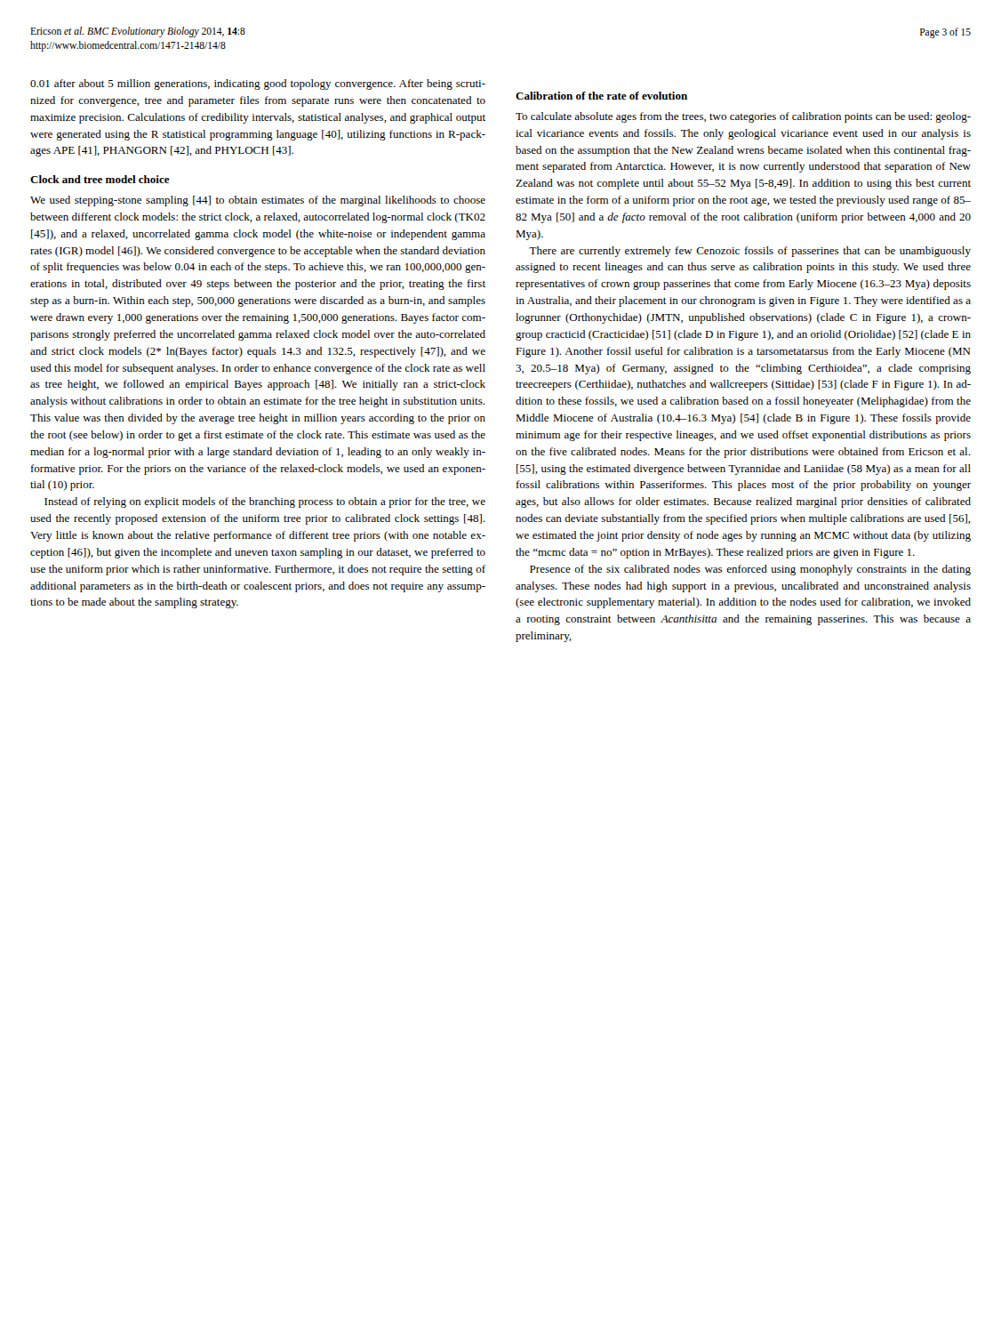Ericson et al. BMC Evolutionary Biology 2014, 14:8 http://www.biomedcentral.com/1471-2148/14/8
Page 3 of 15
0.01 after about 5 million generations, indicating good topology convergence. After being scrutinized for convergence, tree and parameter files from separate runs were then concatenated to maximize precision. Calculations of credibility intervals, statistical analyses, and graphical output were generated using the R statistical programming language [40], utilizing functions in R-packages APE [41], PHANGORN [42], and PHYLOCH [43].
Clock and tree model choice
We used stepping-stone sampling [44] to obtain estimates of the marginal likelihoods to choose between different clock models: the strict clock, a relaxed, autocorrelated log-normal clock (TK02 [45]), and a relaxed, uncorrelated gamma clock model (the white-noise or independent gamma rates (IGR) model [46]). We considered convergence to be acceptable when the standard deviation of split frequencies was below 0.04 in each of the steps. To achieve this, we ran 100,000,000 generations in total, distributed over 49 steps between the posterior and the prior, treating the first step as a burn-in. Within each step, 500,000 generations were discarded as a burn-in, and samples were drawn every 1,000 generations over the remaining 1,500,000 generations. Bayes factor comparisons strongly preferred the uncorrelated gamma relaxed clock model over the auto-correlated and strict clock models (2* ln(Bayes factor) equals 14.3 and 132.5, respectively [47]), and we used this model for subsequent analyses. In order to enhance convergence of the clock rate as well as tree height, we followed an empirical Bayes approach [48]. We initially ran a strict-clock analysis without calibrations in order to obtain an estimate for the tree height in substitution units. This value was then divided by the average tree height in million years according to the prior on the root (see below) in order to get a first estimate of the clock rate. This estimate was used as the median for a log-normal prior with a large standard deviation of 1, leading to an only weakly informative prior. For the priors on the variance of the relaxed-clock models, we used an exponential (10) prior.
Instead of relying on explicit models of the branching process to obtain a prior for the tree, we used the recently proposed extension of the uniform tree prior to calibrated clock settings [48]. Very little is known about the relative performance of different tree priors (with one notable exception [46]), but given the incomplete and uneven taxon sampling in our dataset, we preferred to use the uniform prior which is rather uninformative. Furthermore, it does not require the setting of additional parameters as in the birth-death or coalescent priors, and does not require any assumptions to be made about the sampling strategy.
Calibration of the rate of evolution
To calculate absolute ages from the trees, two categories of calibration points can be used: geological vicariance events and fossils. The only geological vicariance event used in our analysis is based on the assumption that the New Zealand wrens became isolated when this continental fragment separated from Antarctica. However, it is now currently understood that separation of New Zealand was not complete until about 55–52 Mya [5-8,49]. In addition to using this best current estimate in the form of a uniform prior on the root age, we tested the previously used range of 85–82 Mya [50] and a de facto removal of the root calibration (uniform prior between 4,000 and 20 Mya).
There are currently extremely few Cenozoic fossils of passerines that can be unambiguously assigned to recent lineages and can thus serve as calibration points in this study. We used three representatives of crown group passerines that come from Early Miocene (16.3–23 Mya) deposits in Australia, and their placement in our chronogram is given in Figure 1. They were identified as a logrunner (Orthonychidae) (JMTN, unpublished observations) (clade C in Figure 1), a crown-group cracticid (Cracticidae) [51] (clade D in Figure 1), and an oriolid (Oriolidae) [52] (clade E in Figure 1). Another fossil useful for calibration is a tarsometatarsus from the Early Miocene (MN 3, 20.5–18 Mya) of Germany, assigned to the “climbing Certhioidea”, a clade comprising treecreepers (Certhiidae), nuthatches and wallcreepers (Sittidae) [53] (clade F in Figure 1). In addition to these fossils, we used a calibration based on a fossil honeyeater (Meliphagidae) from the Middle Miocene of Australia (10.4–16.3 Mya) [54] (clade B in Figure 1). These fossils provide minimum age for their respective lineages, and we used offset exponential distributions as priors on the five calibrated nodes. Means for the prior distributions were obtained from Ericson et al. [55], using the estimated divergence between Tyrannidae and Laniidae (58 Mya) as a mean for all fossil calibrations within Passeriformes. This places most of the prior probability on younger ages, but also allows for older estimates. Because realized marginal prior densities of calibrated nodes can deviate substantially from the specified priors when multiple calibrations are used [56], we estimated the joint prior density of node ages by running an MCMC without data (by utilizing the “mcmc data = no” option in MrBayes). These realized priors are given in Figure 1.
Presence of the six calibrated nodes was enforced using monophyly constraints in the dating analyses. These nodes had high support in a previous, uncalibrated and unconstrained analysis (see electronic supplementary material). In addition to the nodes used for calibration, we invoked a rooting constraint between Acanthisitta and the remaining passerines. This was because a preliminary,